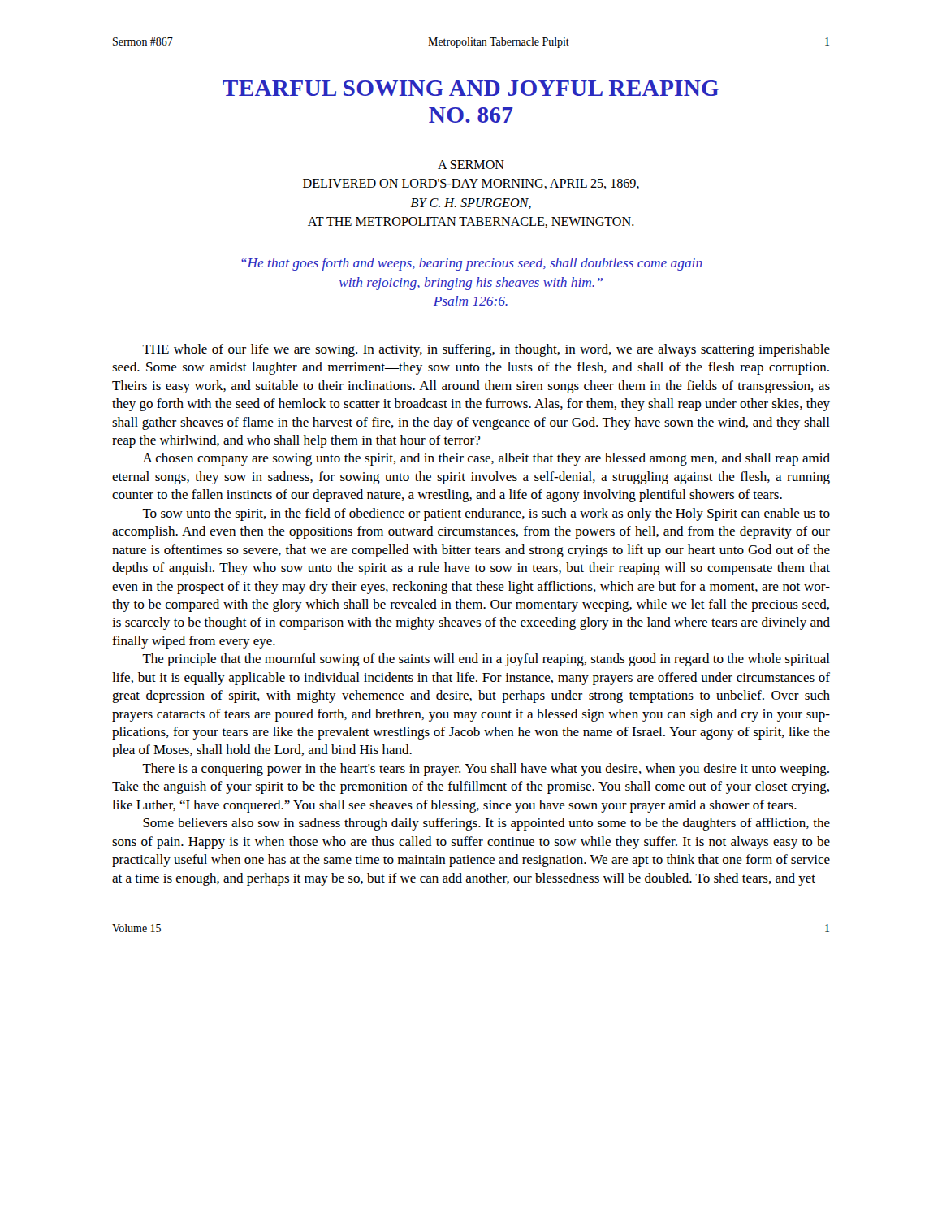Sermon #867 Metropolitan Tabernacle Pulpit 1
TEARFUL SOWING AND JOYFUL REAPINGNO. 867
A SERMON
DELIVERED ON LORD'S-DAY MORNING, APRIL 25, 1869,
BY C. H. SPURGEON,
AT THE METROPOLITAN TABERNACLE, NEWINGTON.
“He that goes forth and weeps, bearing precious seed, shall doubtless come again with rejoicing, bringing his sheaves with him.” Psalm 126:6.
THE whole of our life we are sowing. In activity, in suffering, in thought, in word, we are always scattering imperishable seed. Some sow amidst laughter and merriment—they sow unto the lusts of the flesh, and shall of the flesh reap corruption. Theirs is easy work, and suitable to their inclinations. All around them siren songs cheer them in the fields of transgression, as they go forth with the seed of hemlock to scatter it broadcast in the furrows. Alas, for them, they shall reap under other skies, they shall gather sheaves of flame in the harvest of fire, in the day of vengeance of our God. They have sown the wind, and they shall reap the whirlwind, and who shall help them in that hour of terror?
A chosen company are sowing unto the spirit, and in their case, albeit that they are blessed among men, and shall reap amid eternal songs, they sow in sadness, for sowing unto the spirit involves a self-denial, a struggling against the flesh, a running counter to the fallen instincts of our depraved nature, a wrestling, and a life of agony involving plentiful showers of tears.
To sow unto the spirit, in the field of obedience or patient endurance, is such a work as only the Holy Spirit can enable us to accomplish. And even then the oppositions from outward circumstances, from the powers of hell, and from the depravity of our nature is oftentimes so severe, that we are compelled with bitter tears and strong cryings to lift up our heart unto God out of the depths of anguish. They who sow unto the spirit as a rule have to sow in tears, but their reaping will so compensate them that even in the prospect of it they may dry their eyes, reckoning that these light afflictions, which are but for a moment, are not worthy to be compared with the glory which shall be revealed in them. Our momentary weeping, while we let fall the precious seed, is scarcely to be thought of in comparison with the mighty sheaves of the exceeding glory in the land where tears are divinely and finally wiped from every eye.
The principle that the mournful sowing of the saints will end in a joyful reaping, stands good in regard to the whole spiritual life, but it is equally applicable to individual incidents in that life. For instance, many prayers are offered under circumstances of great depression of spirit, with mighty vehemence and desire, but perhaps under strong temptations to unbelief. Over such prayers cataracts of tears are poured forth, and brethren, you may count it a blessed sign when you can sigh and cry in your supplications, for your tears are like the prevalent wrestlings of Jacob when he won the name of Israel. Your agony of spirit, like the plea of Moses, shall hold the Lord, and bind His hand.
There is a conquering power in the heart's tears in prayer. You shall have what you desire, when you desire it unto weeping. Take the anguish of your spirit to be the premonition of the fulfillment of the promise. You shall come out of your closet crying, like Luther, “I have conquered.” You shall see sheaves of blessing, since you have sown your prayer amid a shower of tears.
Some believers also sow in sadness through daily sufferings. It is appointed unto some to be the daughters of affliction, the sons of pain. Happy is it when those who are thus called to suffer continue to sow while they suffer. It is not always easy to be practically useful when one has at the same time to maintain patience and resignation. We are apt to think that one form of service at a time is enough, and perhaps it may be so, but if we can add another, our blessedness will be doubled. To shed tears, and yet
Volume 15 1